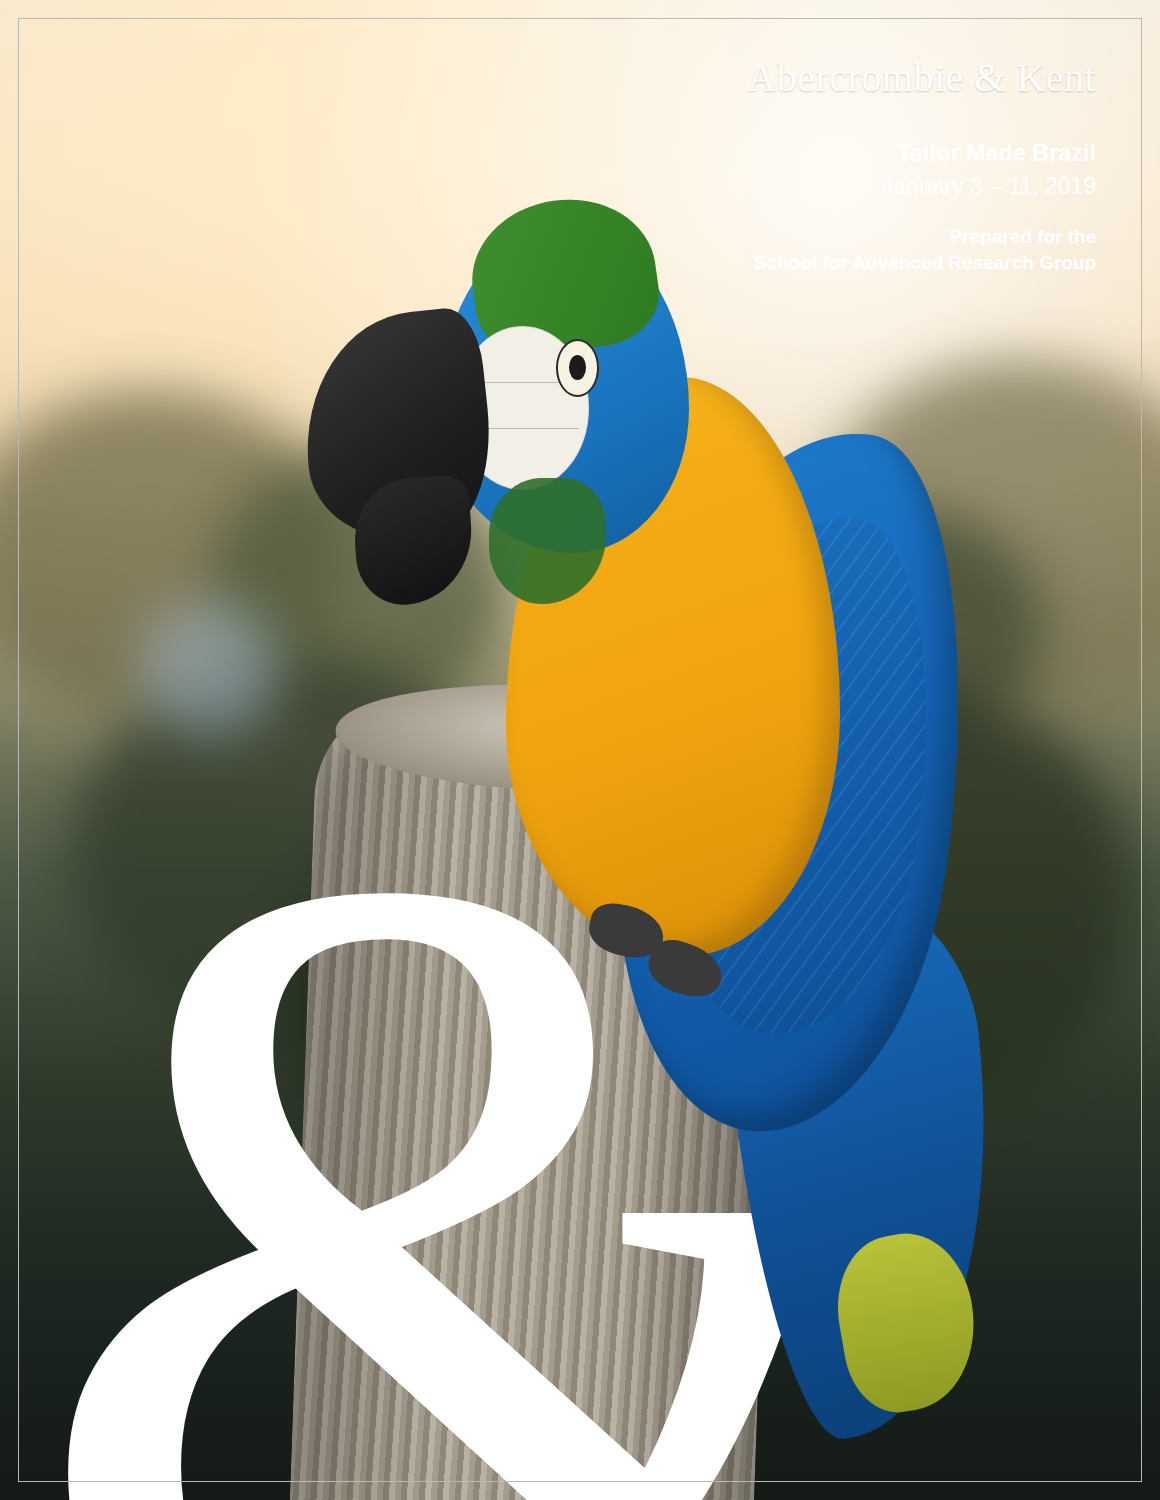&
Abercrombie & Kent
Tailor Made Brazil
January 3 – 11, 2019
Prepared for the
School for Advanced Research Group